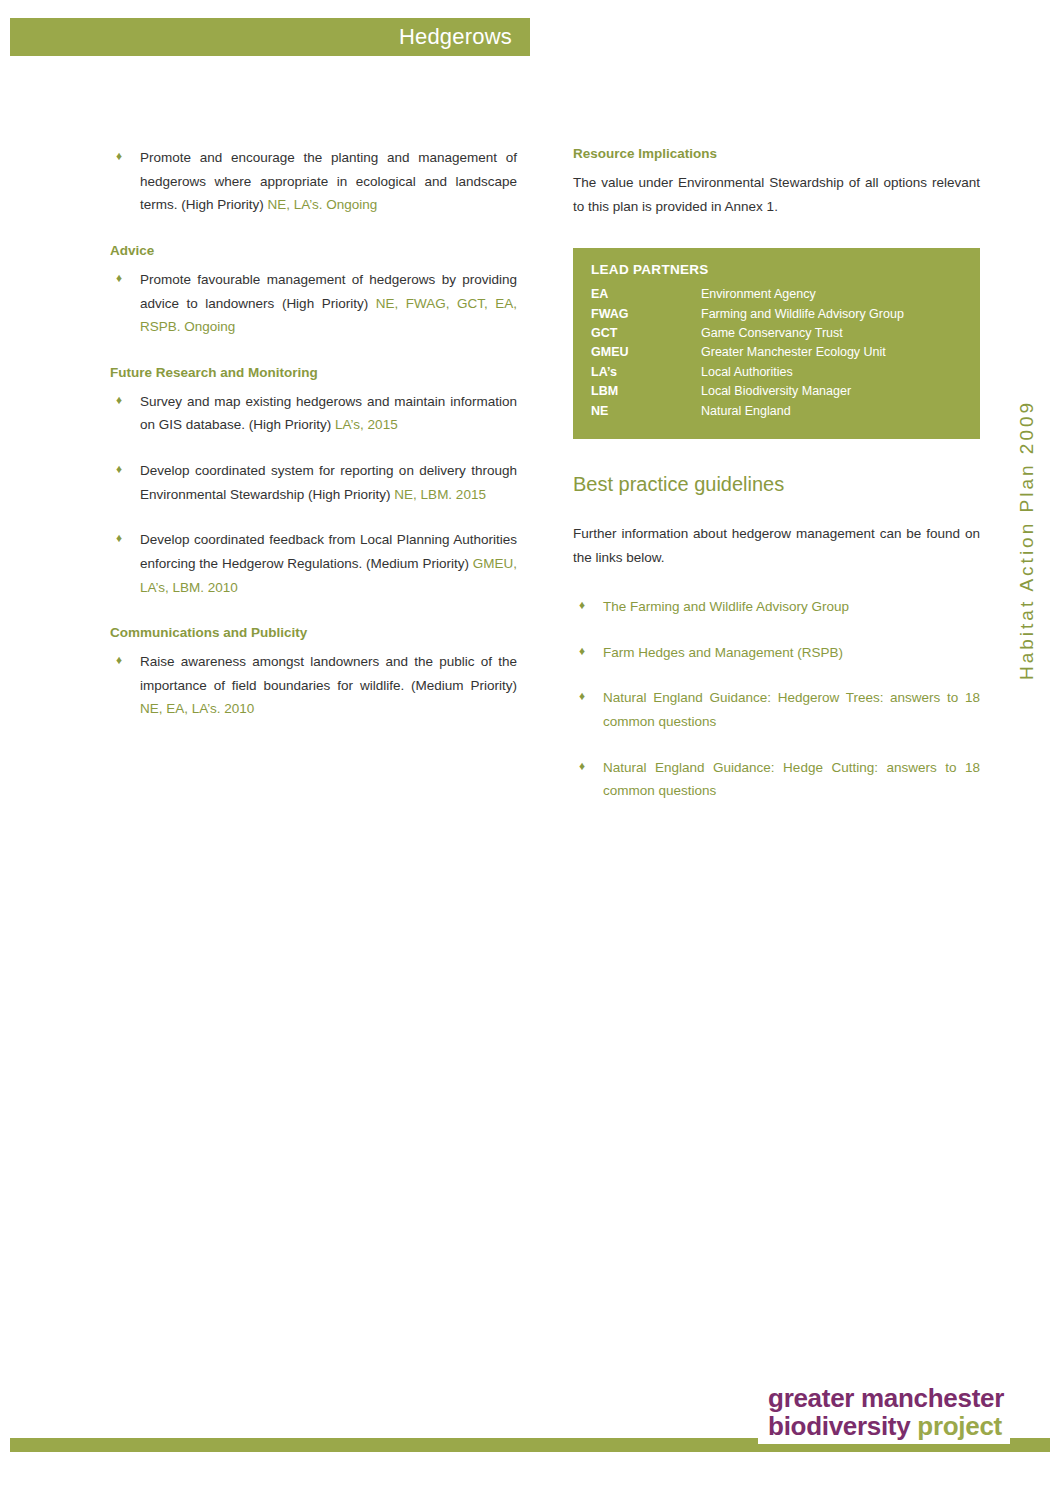Hedgerows
Habitat Action Plan 2009
Promote and encourage the planting and management of hedgerows where appropriate in ecological and landscape terms. (High Priority) NE, LA’s. Ongoing
Advice
Promote favourable management of hedgerows by providing advice to landowners (High Priority) NE, FWAG, GCT, EA, RSPB. Ongoing
Future Research and Monitoring
Survey and map existing hedgerows and maintain information on GIS database. (High Priority) LA’s, 2015
Develop coordinated system for reporting on delivery through Environmental Stewardship (High Priority) NE, LBM. 2015
Develop coordinated feedback from Local Planning Authorities enforcing the Hedgerow Regulations. (Medium Priority) GMEU, LA’s, LBM. 2010
Communications and Publicity
Raise awareness amongst landowners and the public of the importance of field boundaries for wildlife. (Medium Priority) NE, EA, LA’s. 2010
Resource Implications
The value under Environmental Stewardship of all options relevant to this plan is provided in Annex 1.
LEAD PARTNERS
| EA | Environment Agency |
| FWAG | Farming and Wildlife Advisory Group |
| GCT | Game Conservancy Trust |
| GMEU | Greater Manchester Ecology Unit |
| LA’s | Local Authorities |
| LBM | Local Biodiversity Manager |
| NE | Natural England |
Best practice guidelines
Further information about hedgerow management can be found on the links below.
The Farming and Wildlife Advisory Group
Farm Hedges and Management (RSPB)
Natural England Guidance: Hedgerow Trees: answers to 18 common questions
Natural England Guidance: Hedge Cutting: answers to 18 common questions
greater manchester biodiversity project